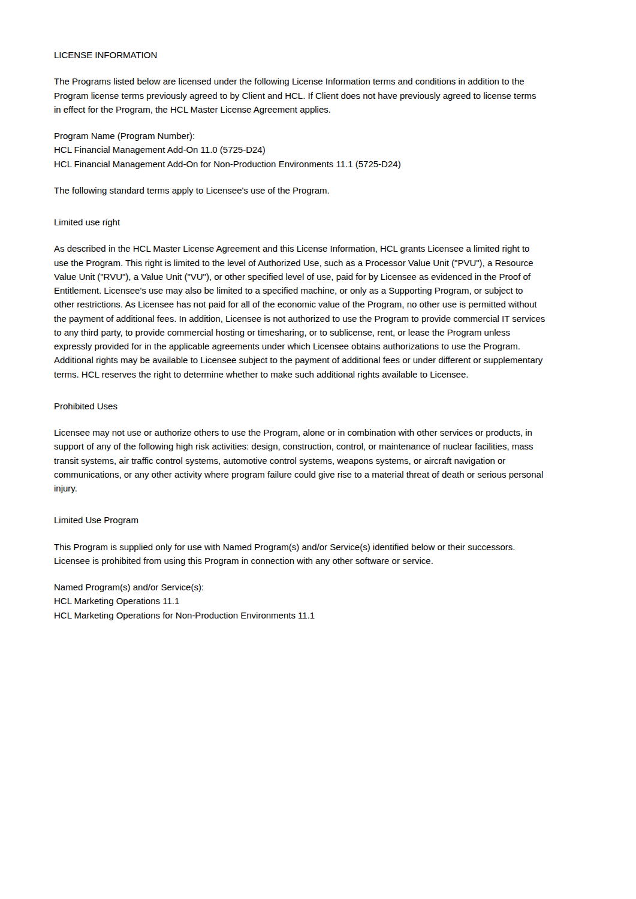LICENSE INFORMATION
The Programs listed below are licensed under the following License Information terms and conditions in addition to the Program license terms previously agreed to by Client and HCL. If Client does not have previously agreed to license terms in effect for the Program, the HCL Master License Agreement applies.
Program Name (Program Number):
HCL Financial Management Add-On 11.0 (5725-D24)
HCL Financial Management Add-On for Non-Production Environments 11.1 (5725-D24)
The following standard terms apply to Licensee's use of the Program.
Limited use right
As described in the HCL Master License Agreement and this License Information, HCL grants Licensee a limited right to use the Program. This right is limited to the level of Authorized Use, such as a Processor Value Unit ("PVU"), a Resource Value Unit ("RVU"), a Value Unit ("VU"), or other specified level of use, paid for by Licensee as evidenced in the Proof of Entitlement. Licensee's use may also be limited to a specified machine, or only as a Supporting Program, or subject to other restrictions. As Licensee has not paid for all of the economic value of the Program, no other use is permitted without the payment of additional fees. In addition, Licensee is not authorized to use the Program to provide commercial IT services to any third party, to provide commercial hosting or timesharing, or to sublicense, rent, or lease the Program unless expressly provided for in the applicable agreements under which Licensee obtains authorizations to use the Program. Additional rights may be available to Licensee subject to the payment of additional fees or under different or supplementary terms. HCL reserves the right to determine whether to make such additional rights available to Licensee.
Prohibited Uses
Licensee may not use or authorize others to use the Program, alone or in combination with other services or products, in support of any of the following high risk activities: design, construction, control, or maintenance of nuclear facilities, mass transit systems, air traffic control systems, automotive control systems, weapons systems, or aircraft navigation or communications, or any other activity where program failure could give rise to a material threat of death or serious personal injury.
Limited Use Program
This Program is supplied only for use with Named Program(s) and/or Service(s) identified below or their successors. Licensee is prohibited from using this Program in connection with any other software or service.
Named Program(s) and/or Service(s):
HCL Marketing Operations 11.1
HCL Marketing Operations for Non-Production Environments 11.1